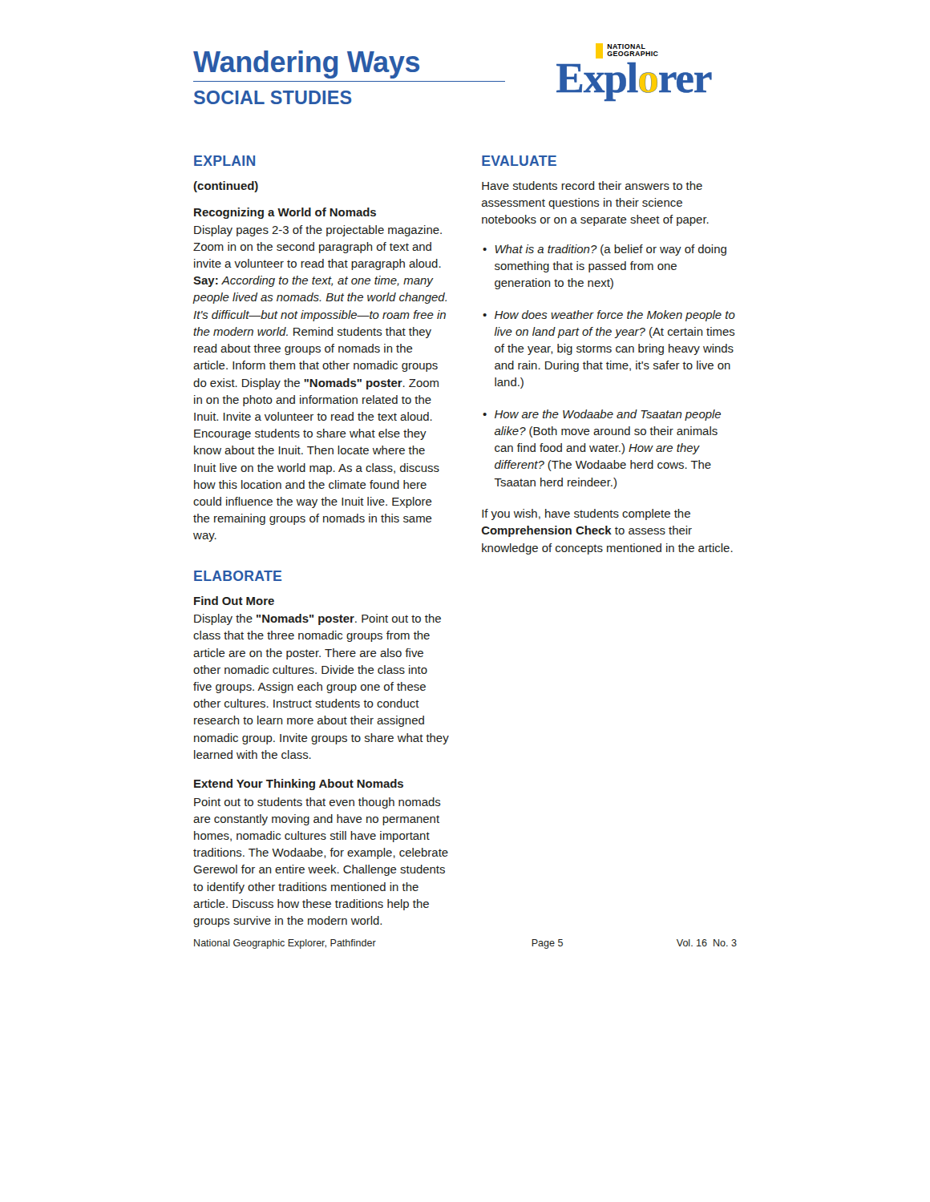Wandering Ways
SOCIAL STUDIES
NATIONAL
GEOGRAPHIC
Explorer
EXPLAIN
(continued)
Recognizing a World of Nomads
Display pages 2-3 of the projectable magazine. Zoom in on the second paragraph of text and invite a volunteer to read that paragraph aloud. Say: According to the text, at one time, many people lived as nomads. But the world changed. It's difficult—but not impossible—to roam free in the modern world. Remind students that they read about three groups of nomads in the article. Inform them that other nomadic groups do exist. Display the "Nomads" poster. Zoom in on the photo and information related to the Inuit. Invite a volunteer to read the text aloud. Encourage students to share what else they know about the Inuit. Then locate where the Inuit live on the world map. As a class, discuss how this location and the climate found here could influence the way the Inuit live. Explore the remaining groups of nomads in this same way.
ELABORATE
Find Out More
Display the "Nomads" poster. Point out to the class that the three nomadic groups from the article are on the poster. There are also five other nomadic cultures. Divide the class into five groups. Assign each group one of these other cultures. Instruct students to conduct research to learn more about their assigned nomadic group. Invite groups to share what they learned with the class.
Extend Your Thinking About Nomads
Point out to students that even though nomads are constantly moving and have no permanent homes, nomadic cultures still have important traditions. The Wodaabe, for example, celebrate Gerewol for an entire week. Challenge students to identify other traditions mentioned in the article. Discuss how these traditions help the groups survive in the modern world.
EVALUATE
Have students record their answers to the assessment questions in their science notebooks or on a separate sheet of paper.
What is a tradition? (a belief or way of doing something that is passed from one generation to the next)
How does weather force the Moken people to live on land part of the year? (At certain times of the year, big storms can bring heavy winds and rain. During that time, it's safer to live on land.)
How are the Wodaabe and Tsaatan people alike? (Both move around so their animals can find food and water.) How are they different? (The Wodaabe herd cows. The Tsaatan herd reindeer.)
If you wish, have students complete the Comprehension Check to assess their knowledge of concepts mentioned in the article.
National Geographic Explorer, Pathfinder
Page 5
Vol. 16 No. 3